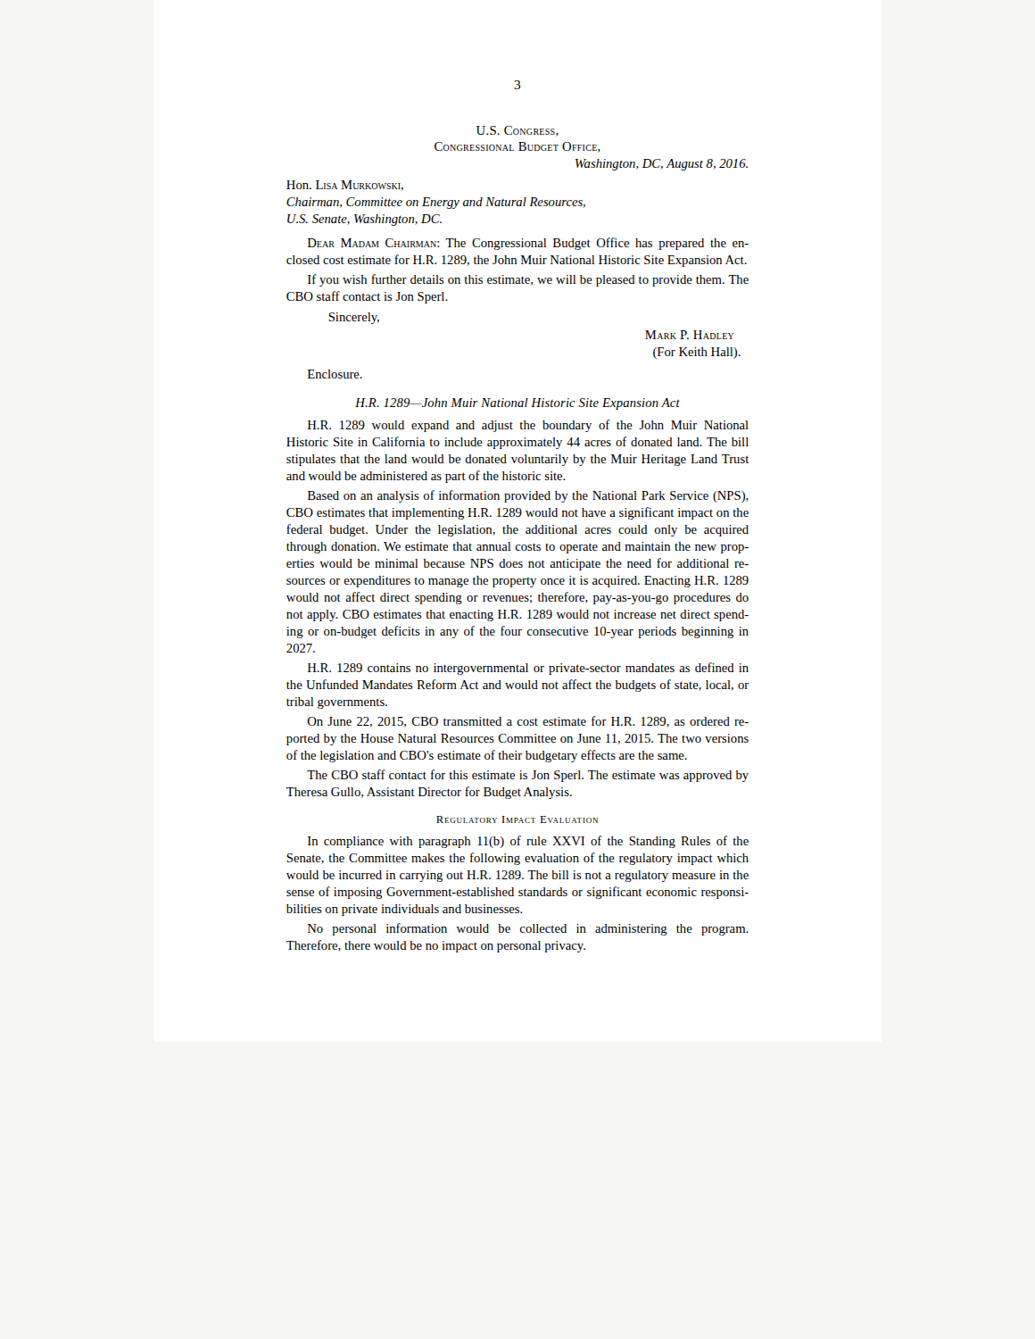3
U.S. Congress,
Congressional Budget Office,
Washington, DC, August 8, 2016.
Hon. Lisa Murkowski,
Chairman, Committee on Energy and Natural Resources,
U.S. Senate, Washington, DC.
Dear Madam Chairman: The Congressional Budget Office has prepared the enclosed cost estimate for H.R. 1289, the John Muir National Historic Site Expansion Act.
If you wish further details on this estimate, we will be pleased to provide them. The CBO staff contact is Jon Sperl.
Sincerely, Mark P. Hadley (For Keith Hall).
Enclosure.
H.R. 1289—John Muir National Historic Site Expansion Act
H.R. 1289 would expand and adjust the boundary of the John Muir National Historic Site in California to include approximately 44 acres of donated land. The bill stipulates that the land would be donated voluntarily by the Muir Heritage Land Trust and would be administered as part of the historic site.
Based on an analysis of information provided by the National Park Service (NPS), CBO estimates that implementing H.R. 1289 would not have a significant impact on the federal budget. Under the legislation, the additional acres could only be acquired through donation. We estimate that annual costs to operate and maintain the new properties would be minimal because NPS does not anticipate the need for additional resources or expenditures to manage the property once it is acquired. Enacting H.R. 1289 would not affect direct spending or revenues; therefore, pay-as-you-go procedures do not apply. CBO estimates that enacting H.R. 1289 would not increase net direct spending or on-budget deficits in any of the four consecutive 10-year periods beginning in 2027.
H.R. 1289 contains no intergovernmental or private-sector mandates as defined in the Unfunded Mandates Reform Act and would not affect the budgets of state, local, or tribal governments.
On June 22, 2015, CBO transmitted a cost estimate for H.R. 1289, as ordered reported by the House Natural Resources Committee on June 11, 2015. The two versions of the legislation and CBO's estimate of their budgetary effects are the same.
The CBO staff contact for this estimate is Jon Sperl. The estimate was approved by Theresa Gullo, Assistant Director for Budget Analysis.
Regulatory Impact Evaluation
In compliance with paragraph 11(b) of rule XXVI of the Standing Rules of the Senate, the Committee makes the following evaluation of the regulatory impact which would be incurred in carrying out H.R. 1289. The bill is not a regulatory measure in the sense of imposing Government-established standards or significant economic responsibilities on private individuals and businesses.
No personal information would be collected in administering the program. Therefore, there would be no impact on personal privacy.